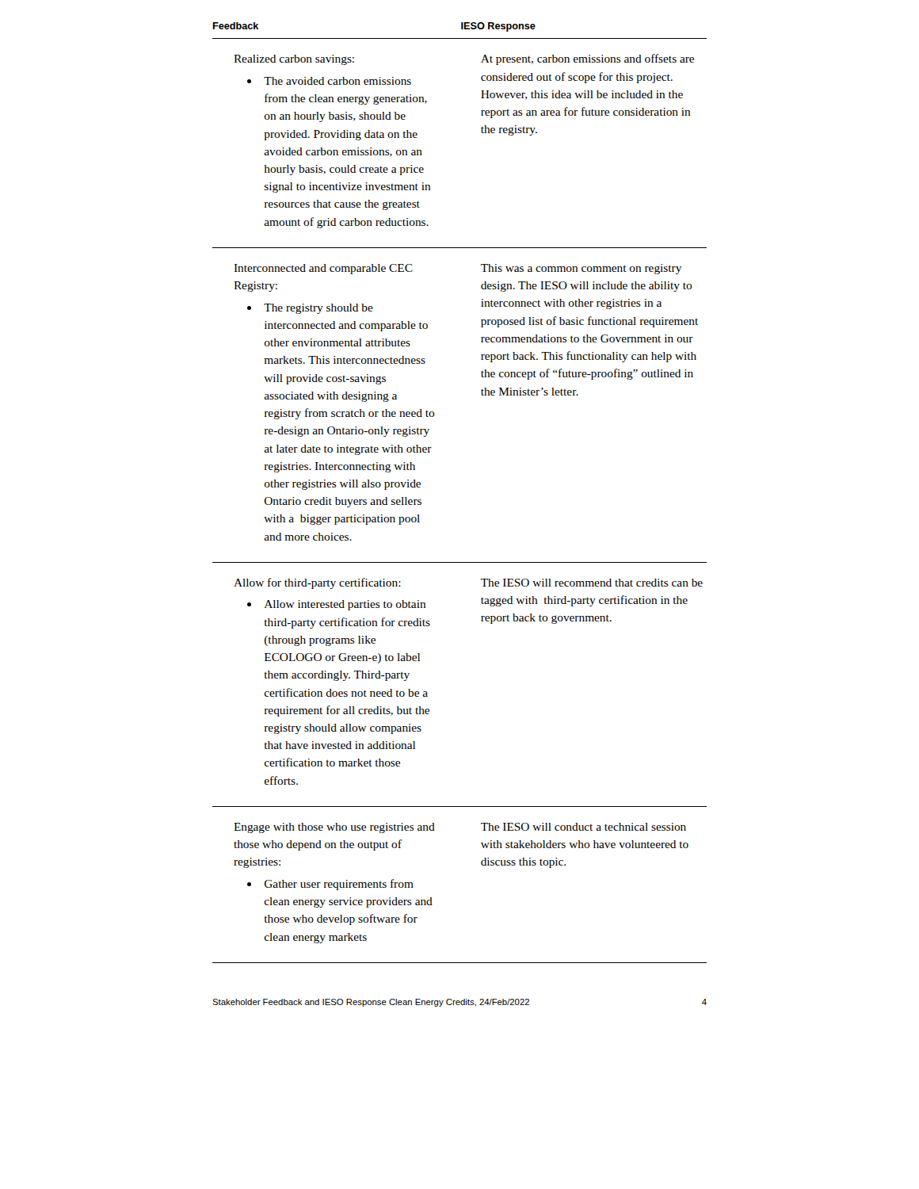| Feedback | IESO Response |
| --- | --- |
| Realized carbon savings: The avoided carbon emissions from the clean energy generation, on an hourly basis, should be provided. Providing data on the avoided carbon emissions, on an hourly basis, could create a price signal to incentivize investment in resources that cause the greatest amount of grid carbon reductions. | At present, carbon emissions and offsets are considered out of scope for this project. However, this idea will be included in the report as an area for future consideration in the registry. |
| Interconnected and comparable CEC Registry: The registry should be interconnected and comparable to other environmental attributes markets. This interconnectedness will provide cost-savings associated with designing a registry from scratch or the need to re-design an Ontario-only registry at later date to integrate with other registries. Interconnecting with other registries will also provide Ontario credit buyers and sellers with a bigger participation pool and more choices. | This was a common comment on registry design. The IESO will include the ability to interconnect with other registries in a proposed list of basic functional requirement recommendations to the Government in our report back. This functionality can help with the concept of “future-proofing” outlined in the Minister’s letter. |
| Allow for third-party certification: Allow interested parties to obtain third-party certification for credits (through programs like ECOLOGO or Green-e) to label them accordingly. Third-party certification does not need to be a requirement for all credits, but the registry should allow companies that have invested in additional certification to market those efforts. | The IESO will recommend that credits can be tagged with third-party certification in the report back to government. |
| Engage with those who use registries and those who depend on the output of registries: Gather user requirements from clean energy service providers and those who develop software for clean energy markets | The IESO will conduct a technical session with stakeholders who have volunteered to discuss this topic. |
Stakeholder Feedback and IESO Response Clean Energy Credits, 24/Feb/2022 4